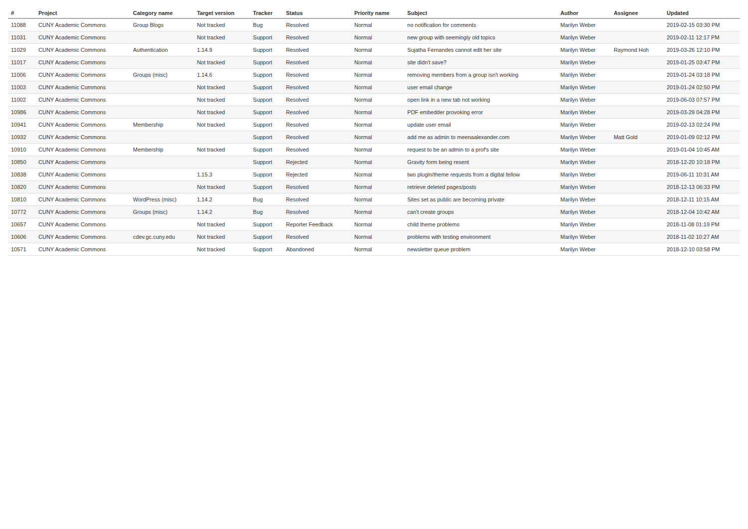| # | Project | Category name | Target version | Tracker | Status | Priority name | Subject | Author | Assignee | Updated |
| --- | --- | --- | --- | --- | --- | --- | --- | --- | --- | --- |
| 11088 | CUNY Academic Commons | Group Blogs | Not tracked | Bug | Resolved | Normal | no notification for comments | Marilyn Weber | | 2019-02-15 03:30 PM |
| 11031 | CUNY Academic Commons | | Not tracked | Support | Resolved | Normal | new group with seemingly old topics | Marilyn Weber | | 2019-02-11 12:17 PM |
| 11029 | CUNY Academic Commons | Authentication | 1.14.9 | Support | Resolved | Normal | Sujatha Fernandes cannot edit her site | Marilyn Weber | Raymond Hoh | 2019-03-26 12:10 PM |
| 11017 | CUNY Academic Commons | | Not tracked | Support | Resolved | Normal | site didn't save? | Marilyn Weber | | 2019-01-25 03:47 PM |
| 11006 | CUNY Academic Commons | Groups (misc) | 1.14.6 | Support | Resolved | Normal | removing members from a group isn't working | Marilyn Weber | | 2019-01-24 03:18 PM |
| 11003 | CUNY Academic Commons | | Not tracked | Support | Resolved | Normal | user email change | Marilyn Weber | | 2019-01-24 02:50 PM |
| 11002 | CUNY Academic Commons | | Not tracked | Support | Resolved | Normal | open link in a new tab not working | Marilyn Weber | | 2019-06-03 07:57 PM |
| 10986 | CUNY Academic Commons | | Not tracked | Support | Resolved | Normal | PDF embedder provoking error | Marilyn Weber | | 2019-03-29 04:28 PM |
| 10941 | CUNY Academic Commons | Membership | Not tracked | Support | Resolved | Normal | update user email | Marilyn Weber | | 2019-02-13 02:24 PM |
| 10932 | CUNY Academic Commons | | | Support | Resolved | Normal | add me as admin to meenaalexander.com | Marilyn Weber | Matt Gold | 2019-01-09 02:12 PM |
| 10910 | CUNY Academic Commons | Membership | Not tracked | Support | Resolved | Normal | request to be an admin to a prof's site | Marilyn Weber | | 2019-01-04 10:45 AM |
| 10850 | CUNY Academic Commons | | | Support | Rejected | Normal | Gravity form being resent | Marilyn Weber | | 2018-12-20 10:18 PM |
| 10838 | CUNY Academic Commons | | 1.15.3 | Support | Rejected | Normal | two plugin/theme requests from a digital fellow | Marilyn Weber | | 2019-06-11 10:31 AM |
| 10820 | CUNY Academic Commons | | Not tracked | Support | Resolved | Normal | retrieve deleted pages/posts | Marilyn Weber | | 2018-12-13 06:33 PM |
| 10810 | CUNY Academic Commons | WordPress (misc) | 1.14.2 | Bug | Resolved | Normal | Sites set as public are becoming private | Marilyn Weber | | 2018-12-11 10:15 AM |
| 10772 | CUNY Academic Commons | Groups (misc) | 1.14.2 | Bug | Resolved | Normal | can't create groups | Marilyn Weber | | 2018-12-04 10:42 AM |
| 10657 | CUNY Academic Commons | | Not tracked | Support | Reporter Feedback | Normal | child theme problems | Marilyn Weber | | 2018-11-08 01:19 PM |
| 10606 | CUNY Academic Commons | cdev.gc.cuny.edu | Not tracked | Support | Resolved | Normal | problems with testing environment | Marilyn Weber | | 2018-11-02 10:27 AM |
| 10571 | CUNY Academic Commons | | Not tracked | Support | Abandoned | Normal | newsletter queue problem | Marilyn Weber | | 2018-12-10 03:58 PM |